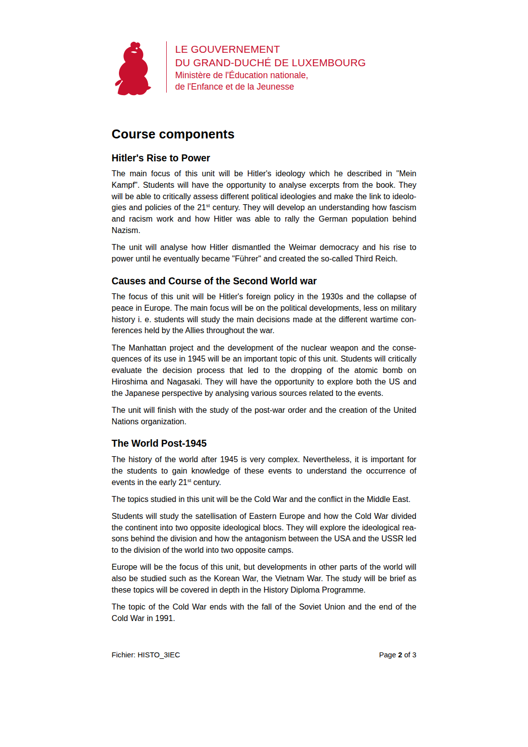LE GOUVERNEMENT
DU GRAND-DUCHÉ DE LUXEMBOURG
Ministère de l'Éducation nationale,
de l'Enfance et de la Jeunesse
Course components
Hitler's Rise to Power
The main focus of this unit will be Hitler's ideology which he described in "Mein Kampf". Students will have the opportunity to analyse excerpts from the book. They will be able to critically assess different political ideologies and make the link to ideologies and policies of the 21st century. They will develop an understanding how fascism and racism work and how Hitler was able to rally the German population behind Nazism.
The unit will analyse how Hitler dismantled the Weimar democracy and his rise to power until he eventually became "Führer" and created the so-called Third Reich.
Causes and Course of the Second World war
The focus of this unit will be Hitler's foreign policy in the 1930s and the collapse of peace in Europe. The main focus will be on the political developments, less on military history i. e. students will study the main decisions made at the different wartime conferences held by the Allies throughout the war.
The Manhattan project and the development of the nuclear weapon and the consequences of its use in 1945 will be an important topic of this unit. Students will critically evaluate the decision process that led to the dropping of the atomic bomb on Hiroshima and Nagasaki. They will have the opportunity to explore both the US and the Japanese perspective by analysing various sources related to the events.
The unit will finish with the study of the post-war order and the creation of the United Nations organization.
The World Post-1945
The history of the world after 1945 is very complex. Nevertheless, it is important for the students to gain knowledge of these events to understand the occurrence of events in the early 21st century.
The topics studied in this unit will be the Cold War and the conflict in the Middle East.
Students will study the satellisation of Eastern Europe and how the Cold War divided the continent into two opposite ideological blocs. They will explore the ideological reasons behind the division and how the antagonism between the USA and the USSR led to the division of the world into two opposite camps.
Europe will be the focus of this unit, but developments in other parts of the world will also be studied such as the Korean War, the Vietnam War. The study will be brief as these topics will be covered in depth in the History Diploma Programme.
The topic of the Cold War ends with the fall of the Soviet Union and the end of the Cold War in 1991.
Fichier: HISTO_3IEC
Page 2 of 3